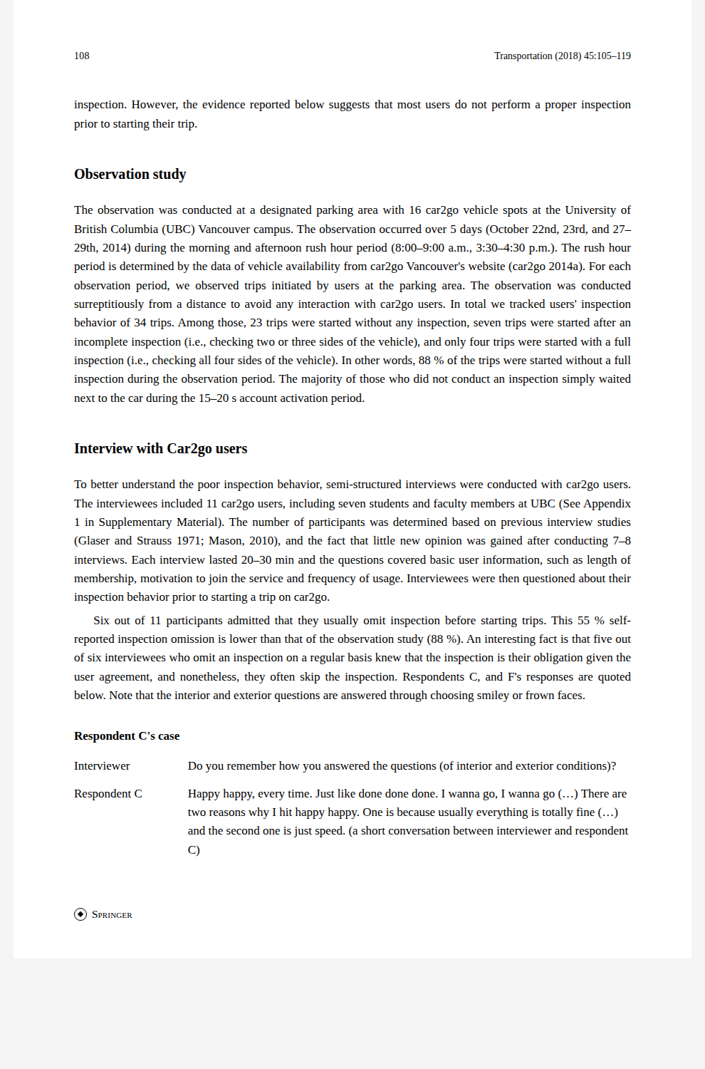108 Transportation (2018) 45:105–119
inspection. However, the evidence reported below suggests that most users do not perform a proper inspection prior to starting their trip.
Observation study
The observation was conducted at a designated parking area with 16 car2go vehicle spots at the University of British Columbia (UBC) Vancouver campus. The observation occurred over 5 days (October 22nd, 23rd, and 27–29th, 2014) during the morning and afternoon rush hour period (8:00–9:00 a.m., 3:30–4:30 p.m.). The rush hour period is determined by the data of vehicle availability from car2go Vancouver's website (car2go 2014a). For each observation period, we observed trips initiated by users at the parking area. The observation was conducted surreptitiously from a distance to avoid any interaction with car2go users. In total we tracked users' inspection behavior of 34 trips. Among those, 23 trips were started without any inspection, seven trips were started after an incomplete inspection (i.e., checking two or three sides of the vehicle), and only four trips were started with a full inspection (i.e., checking all four sides of the vehicle). In other words, 88 % of the trips were started without a full inspection during the observation period. The majority of those who did not conduct an inspection simply waited next to the car during the 15–20 s account activation period.
Interview with Car2go users
To better understand the poor inspection behavior, semi-structured interviews were conducted with car2go users. The interviewees included 11 car2go users, including seven students and faculty members at UBC (See Appendix 1 in Supplementary Material). The number of participants was determined based on previous interview studies (Glaser and Strauss 1971; Mason, 2010), and the fact that little new opinion was gained after conducting 7–8 interviews. Each interview lasted 20–30 min and the questions covered basic user information, such as length of membership, motivation to join the service and frequency of usage. Interviewees were then questioned about their inspection behavior prior to starting a trip on car2go.
Six out of 11 participants admitted that they usually omit inspection before starting trips. This 55 % self-reported inspection omission is lower than that of the observation study (88 %). An interesting fact is that five out of six interviewees who omit an inspection on a regular basis knew that the inspection is their obligation given the user agreement, and nonetheless, they often skip the inspection. Respondents C, and F's responses are quoted below. Note that the interior and exterior questions are answered through choosing smiley or frown faces.
Respondent C's case
| Interviewer | Do you remember how you answered the questions (of interior and exterior conditions)? |
| Respondent C | Happy happy, every time. Just like done done done. I wanna go, I wanna go (…) There are two reasons why I hit happy happy. One is because usually everything is totally fine (…) and the second one is just speed. (a short conversation between interviewer and respondent C) |
Springer